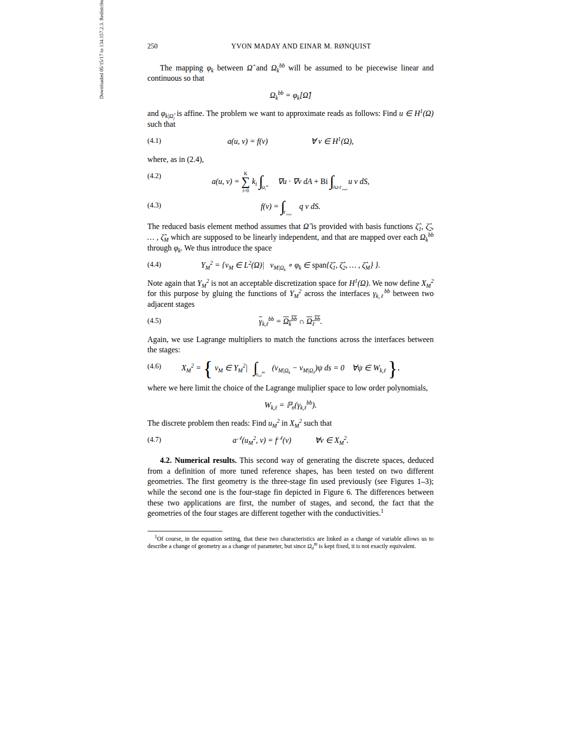Downloaded 05/15/17 to 134.157.2.3. Redistribution subject to SIAM license or copyright; see http://www.siam.org/journals/ojsa.php
250 YVON MADAY AND EINAR M. RØNQUIST
The mapping φk between Ω̂ and Ωkbb will be assumed to be piecewise linear and continuous so that
Ωkbb = φk[Ω̂]
and φk|Ω̂j is affine. The problem we want to approximate reads as follows: Find u ∈ H1(Ω) such that
(4.1) a(u, v) = f(v) ∀ v ∈ H1(Ω),
where, as in (2.4),
(4.2) a(u, v) = K∑i=0 ki ∫Ωim ∇u · ∇v dA + Bi ∫∂Ω\Γroot u v dS,
(4.3) f(v) = ∫Γroot q v dS.
The reduced basis element method assumes that Ω̂ is provided with basis functions ζ̂1, ζ̂2, … , ζ̂M which are supposed to be linearly independent, and that are mapped over each Ωkbb through φk. We thus introduce the space
(4.4) YM2 = {vM ∈ L2(Ω)| vM|Ωk ∘ φk ∈ span{ζ̂1, ζ̂2, … , ζ̂M} }.
Note again that YM2 is not an acceptable discretization space for H1(Ω). We now define XM2 for this purpose by gluing the functions of YM2 across the interfaces γk,ℓbb between two adjacent stages
(4.5) γk,ℓbb = Ωkbb ∩ Ωℓbb.
Again, we use Lagrange multipliers to match the functions across the interfaces between the stages:
(4.6) XM2 = { vM ∈ YM2| ∫γk,ℓbb (vM|Ωk − vM|Ωℓ)ψ ds = 0 ∀ψ ∈ Wk,ℓ },
where we here limit the choice of the Lagrange muliplier space to low order polynomials,
Wk,ℓ = ℙn(γk,ℓbb).
The discrete problem then reads: Find uM2 in XM2 such that
(4.7) a𝒩(uM2, v) = f𝒩(v) ∀v ∈ XM2.
4.2. Numerical results. This second way of generating the discrete spaces, deduced from a definition of more tuned reference shapes, has been tested on two different geometries. The first geometry is the three-stage fin used previously (see Figures 1–3); while the second one is the four-stage fin depicted in Figure 6. The differences between these two applications are first, the number of stages, and second, the fact that the geometries of the four stages are different together with the conductivities.1
1Of course, in the equation setting, that these two characteristics are linked as a change of variable allows us to describe a change of geometry as a change of parameter, but since Ω0m is kept fixed, it is not exactly equivalent.